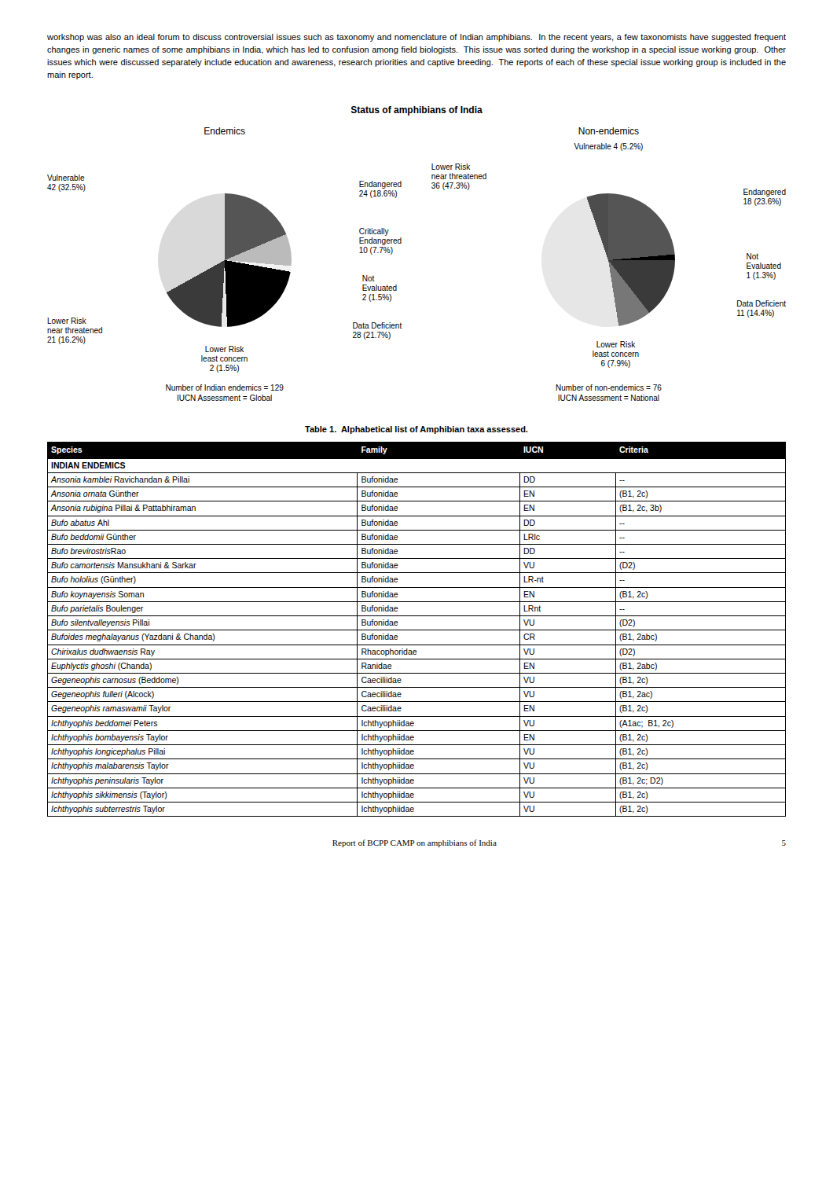workshop was also an ideal forum to discuss controversial issues such as taxonomy and nomenclature of Indian amphibians. In the recent years, a few taxonomists have suggested frequent changes in generic names of some amphibians in India, which has led to confusion among field biologists. This issue was sorted during the workshop in a special issue working group. Other issues which were discussed separately include education and awareness, research priorities and captive breeding. The reports of each of these special issue working group is included in the main report.
Status of amphibians of India
Endemics
Vulnerable
42 (32.5%)
Endangered
24 (18.6%)
Critically
Endangered
10 (7.7%)
Not
Evaluated
2 (1.5%)
Data Deficient
28 (21.7%)
Lower Risk
near threatened
21 (16.2%)
Lower Risk
least concern
2 (1.5%)
Number of Indian endemics = 129
IUCN Assessment = Global
Non-endemics
Vulnerable 4 (5.2%)
Lower Risk
near threatened
36 (47.3%)
Endangered
18 (23.6%)
Not
Evaluated
1 (1.3%)
Data Deficient
11 (14.4%)
Lower Risk
least concern
6 (7.9%)
Number of non-endemics = 76
IUCN Assessment = National
Table 1. Alphabetical list of Amphibian taxa assessed.
| Species | Family | IUCN | Criteria |
| --- | --- | --- | --- |
| INDIAN ENDEMICS |
| Ansonia kamblei Ravichandan & Pillai | Bufonidae | DD | -- |
| Ansonia ornata Günther | Bufonidae | EN | (B1, 2c) |
| Ansonia rubigina Pillai & Pattabhiraman | Bufonidae | EN | (B1, 2c, 3b) |
| Bufo abatus Ahl | Bufonidae | DD | -- |
| Bufo beddomii Günther | Bufonidae | LRlc | -- |
| Bufo brevirostris Rao | Bufonidae | DD | -- |
| Bufo camortensis Mansukhani & Sarkar | Bufonidae | VU | (D2) |
| Bufo hololius (Günther) | Bufonidae | LR-nt | -- |
| Bufo koynayensis Soman | Bufonidae | EN | (B1, 2c) |
| Bufo parietalis Boulenger | Bufonidae | LRnt | -- |
| Bufo silentvalleyensis Pillai | Bufonidae | VU | (D2) |
| Bufoides meghalayanus (Yazdani & Chanda) | Bufonidae | CR | (B1, 2abc) |
| Chirixalus dudhwaensis Ray | Rhacophoridae | VU | (D2) |
| Euphlyctis ghoshi (Chanda) | Ranidae | EN | (B1, 2abc) |
| Gegeneophis carnosus (Beddome) | Caeciliidae | VU | (B1, 2c) |
| Gegeneophis fulleri (Alcock) | Caeciliidae | VU | (B1, 2ac) |
| Gegeneophis ramaswamii Taylor | Caeciliidae | EN | (B1, 2c) |
| Ichthyophis beddomei Peters | Ichthyophiidae | VU | (A1ac; B1, 2c) |
| Ichthyophis bombayensis Taylor | Ichthyophiidae | EN | (B1, 2c) |
| Ichthyophis longicephalus Pillai | Ichthyophiidae | VU | (B1, 2c) |
| Ichthyophis malabarensis Taylor | Ichthyophiidae | VU | (B1, 2c) |
| Ichthyophis peninsularis Taylor | Ichthyophiidae | VU | (B1, 2c; D2) |
| Ichthyophis sikkimensis (Taylor) | Ichthyophiidae | VU | (B1, 2c) |
| Ichthyophis subterrestris Taylor | Ichthyophiidae | VU | (B1, 2c) |
Report of BCPP CAMP on amphibians of India 5